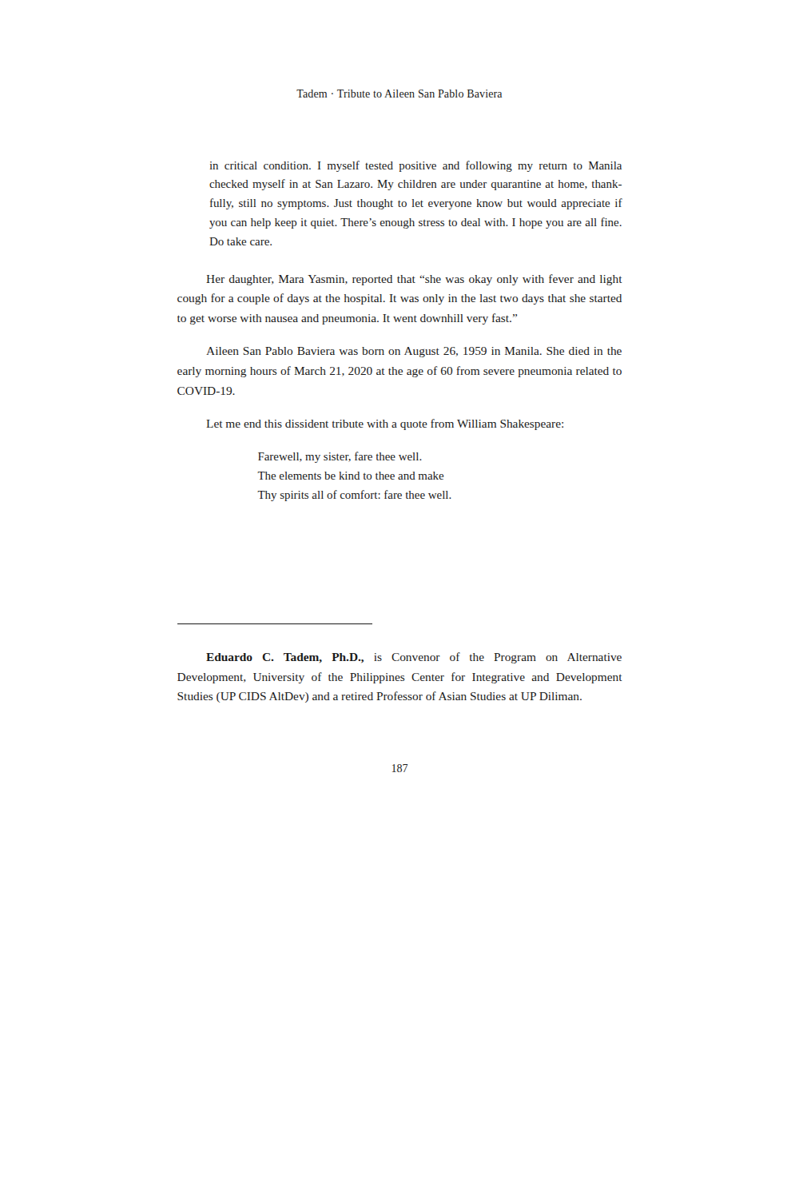Tadem · Tribute to Aileen San Pablo Baviera
in critical condition. I myself tested positive and following my return to Manila checked myself in at San Lazaro. My children are under quarantine at home, thankfully, still no symptoms. Just thought to let everyone know but would appreciate if you can help keep it quiet. There’s enough stress to deal with. I hope you are all fine. Do take care.
Her daughter, Mara Yasmin, reported that “she was okay only with fever and light cough for a couple of days at the hospital. It was only in the last two days that she started to get worse with nausea and pneumonia. It went downhill very fast.”
Aileen San Pablo Baviera was born on August 26, 1959 in Manila. She died in the early morning hours of March 21, 2020 at the age of 60 from severe pneumonia related to COVID-19.
Let me end this dissident tribute with a quote from William Shakespeare:
Farewell, my sister, fare thee well.
The elements be kind to thee and make
Thy spirits all of comfort: fare thee well.
Eduardo C. Tadem, Ph.D., is Convenor of the Program on Alternative Development, University of the Philippines Center for Integrative and Development Studies (UP CIDS AltDev) and a retired Professor of Asian Studies at UP Diliman.
187